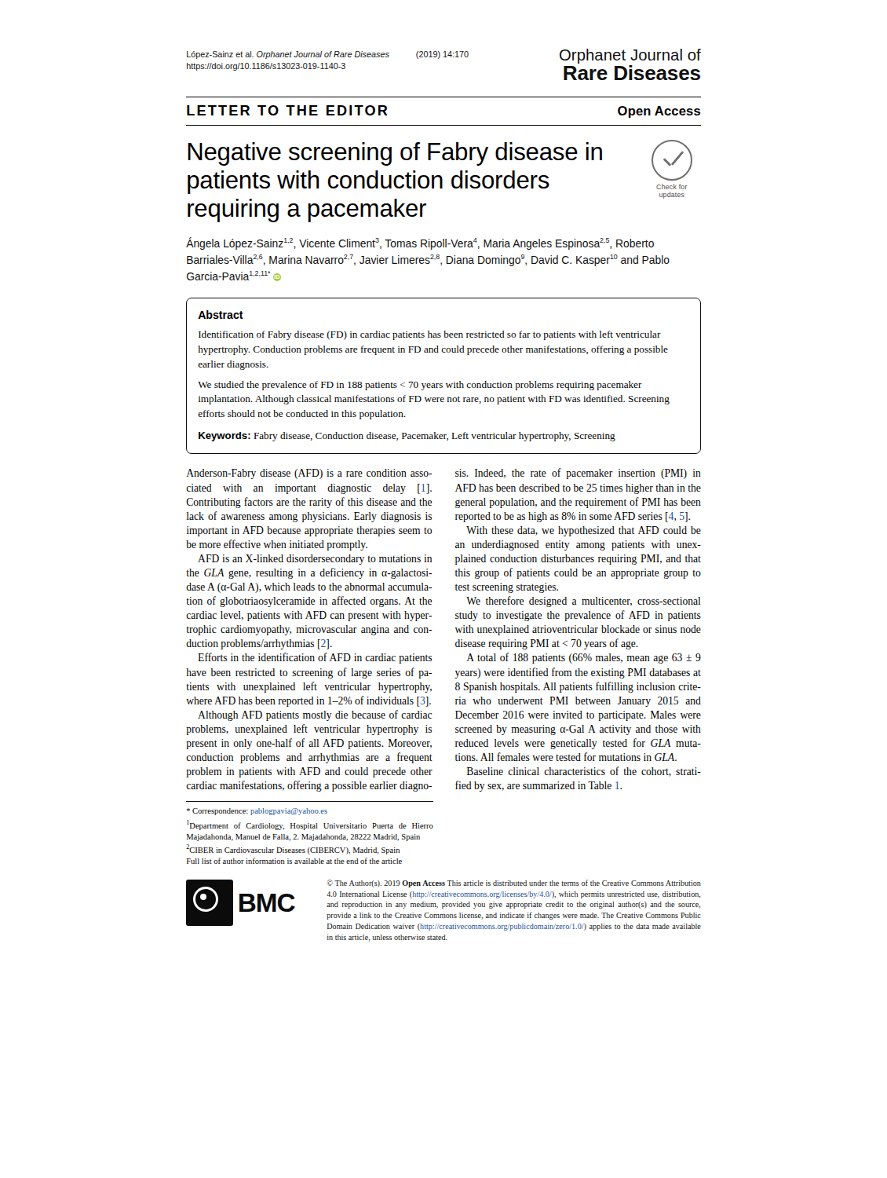López-Sainz et al. Orphanet Journal of Rare Diseases(2019) 14:170
https://doi.org/10.1186/s13023-019-1140-3
Orphanet Journal of
Rare Diseases
Letter to the Editor
Open Access
Negative screening of Fabry disease in patients with conduction disorders requiring a pacemaker
Check for
updates
Ángela López-Sainz1,2, Vicente Climent3, Tomas Ripoll-Vera4, Maria Angeles Espinosa2,5, Roberto Barriales-Villa2,6, Marina Navarro2,7, Javier Limeres2,8, Diana Domingo9, David C. Kasper10 and Pablo Garcia-Pavia1,2,11*
Abstract
Identification of Fabry disease (FD) in cardiac patients has been restricted so far to patients with left ventricular hypertrophy. Conduction problems are frequent in FD and could precede other manifestations, offering a possible earlier diagnosis.
We studied the prevalence of FD in 188 patients < 70 years with conduction problems requiring pacemaker implantation. Although classical manifestations of FD were not rare, no patient with FD was identified. Screening efforts should not be conducted in this population.
Keywords: Fabry disease, Conduction disease, Pacemaker, Left ventricular hypertrophy, Screening
Anderson-Fabry disease (AFD) is a rare condition associated with an important diagnostic delay [1]. Contributing factors are the rarity of this disease and the lack of awareness among physicians. Early diagnosis is important in AFD because appropriate therapies seem to be more effective when initiated promptly.
AFD is an X-linked disordersecondary to mutations in the GLA gene, resulting in a deficiency in α-galactosidase A (α-Gal A), which leads to the abnormal accumulation of globotriaosylceramide in affected organs. At the cardiac level, patients with AFD can present with hypertrophic cardiomyopathy, microvascular angina and conduction problems/arrhythmias [2].
Efforts in the identification of AFD in cardiac patients have been restricted to screening of large series of patients with unexplained left ventricular hypertrophy, where AFD has been reported in 1–2% of individuals [3].
Although AFD patients mostly die because of cardiac problems, unexplained left ventricular hypertrophy is present in only one-half of all AFD patients. Moreover, conduction problems and arrhythmias are a frequent problem in patients with AFD and could precede other cardiac manifestations, offering a possible earlier diagnosis. Indeed, the rate of pacemaker insertion (PMI) in AFD has been described to be 25 times higher than in the general population, and the requirement of PMI has been reported to be as high as 8% in some AFD series [4, 5].
With these data, we hypothesized that AFD could be an underdiagnosed entity among patients with unexplained conduction disturbances requiring PMI, and that this group of patients could be an appropriate group to test screening strategies.
We therefore designed a multicenter, cross-sectional study to investigate the prevalence of AFD in patients with unexplained atrioventricular blockade or sinus node disease requiring PMI at < 70 years of age.
A total of 188 patients (66% males, mean age 63 ± 9 years) were identified from the existing PMI databases at 8 Spanish hospitals. All patients fulfilling inclusion criteria who underwent PMI between January 2015 and December 2016 were invited to participate. Males were screened by measuring α-Gal A activity and those with reduced levels were genetically tested for GLA mutations. All females were tested for mutations in GLA.
Baseline clinical characteristics of the cohort, stratified by sex, are summarized in Table 1.
* Correspondence: pablogpavia@yahoo.es
1Department of Cardiology, Hospital Universitario Puerta de Hierro Majadahonda, Manuel de Falla, 2. Majadahonda, 28222 Madrid, Spain
2CIBER in Cardiovascular Diseases (CIBERCV), Madrid, Spain
Full list of author information is available at the end of the article
BMC
© The Author(s). 2019 Open Access This article is distributed under the terms of the Creative Commons Attribution 4.0 International License (http://creativecommons.org/licenses/by/4.0/), which permits unrestricted use, distribution, and reproduction in any medium, provided you give appropriate credit to the original author(s) and the source, provide a link to the Creative Commons license, and indicate if changes were made. The Creative Commons Public Domain Dedication waiver (http://creativecommons.org/publicdomain/zero/1.0/) applies to the data made available in this article, unless otherwise stated.